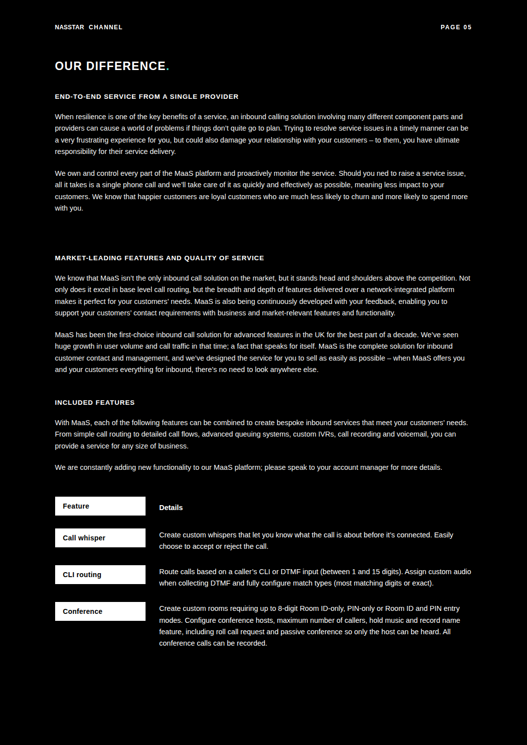NASSTAR CHANNEL
PAGE 05
OUR DIFFERENCE.
END-TO-END SERVICE FROM A SINGLE PROVIDER
When resilience is one of the key benefits of a service, an inbound calling solution involving many different component parts and providers can cause a world of problems if things don’t quite go to plan. Trying to resolve service issues in a timely manner can be a very frustrating experience for you, but could also damage your relationship with your customers – to them, you have ultimate responsibility for their service delivery.
We own and control every part of the MaaS platform and proactively monitor the service. Should you ned to raise a service issue, all it takes is a single phone call and we’ll take care of it as quickly and effectively as possible, meaning less impact to your customers. We know that happier customers are loyal customers who are much less likely to churn and more likely to spend more with you.
MARKET-LEADING FEATURES AND QUALITY OF SERVICE
We know that MaaS isn’t the only inbound call solution on the market, but it stands head and shoulders above the competition. Not only does it excel in base level call routing, but the breadth and depth of features delivered over a network-integrated platform makes it perfect for your customers’ needs. MaaS is also being continuously developed with your feedback, enabling you to support your customers’ contact requirements with business and market-relevant features and functionality.
MaaS has been the first-choice inbound call solution for advanced features in the UK for the best part of a decade. We’ve seen huge growth in user volume and call traffic in that time; a fact that speaks for itself. MaaS is the complete solution for inbound customer contact and management, and we’ve designed the service for you to sell as easily as possible – when MaaS offers you and your customers everything for inbound, there’s no need to look anywhere else.
INCLUDED FEATURES
With MaaS, each of the following features can be combined to create bespoke inbound services that meet your customers’ needs. From simple call routing to detailed call flows, advanced queuing systems, custom IVRs, call recording and voicemail, you can provide a service for any size of business.
We are constantly adding new functionality to our MaaS platform; please speak to your account manager for more details.
Feature
Details
Call whisper
Create custom whispers that let you know what the call is about before it’s connected. Easily choose to accept or reject the call.
CLI routing
Route calls based on a caller’s CLI or DTMF input (between 1 and 15 digits). Assign custom audio when collecting DTMF and fully configure match types (most matching digits or exact).
Conference
Create custom rooms requiring up to 8-digit Room ID-only, PIN-only or Room ID and PIN entry modes. Configure conference hosts, maximum number of callers, hold music and record name feature, including roll call request and passive conference so only the host can be heard. All conference calls can be recorded.